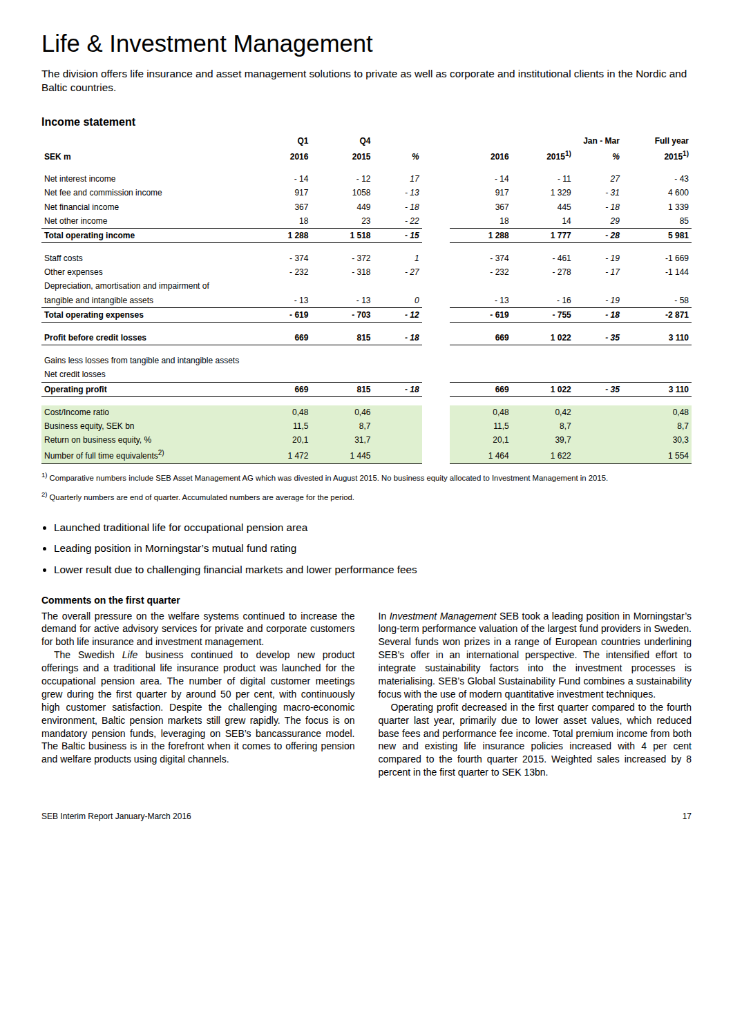Life & Investment Management
The division offers life insurance and asset management solutions to private as well as corporate and institutional clients in the Nordic and Baltic countries.
Income statement
| | Q1 | Q4 | | | Jan - Mar | Full year |
| --- | --- | --- | --- | --- | --- | --- |
| SEK m | 2016 | 2015 | % | | 2016 | 2015 1) | % | 2015 1) |
| Net interest income | - 14 | - 12 | 17 | | - 14 | - 11 | 27 | - 43 |
| Net fee and commission income | 917 | 1058 | - 13 | | 917 | 1 329 | - 31 | 4 600 |
| Net financial income | 367 | 449 | - 18 | | 367 | 445 | - 18 | 1 339 |
| Net other income | 18 | 23 | - 22 | | 18 | 14 | 29 | 85 |
| Total operating income | 1 288 | 1 518 | - 15 | | 1 288 | 1 777 | - 28 | 5 981 |
| Staff costs | - 374 | - 372 | 1 | | - 374 | - 461 | - 19 | -1 669 |
| Other expenses | - 232 | - 318 | - 27 | | - 232 | - 278 | - 17 | -1 144 |
| Depreciation, amortisation and impairment of | | | | | | | | |
| tangible and intangible assets | - 13 | - 13 | 0 | | - 13 | - 16 | - 19 | - 58 |
| Total operating expenses | - 619 | - 703 | - 12 | | - 619 | - 755 | - 18 | -2 871 |
| Profit before credit losses | 669 | 815 | - 18 | | 669 | 1 022 | - 35 | 3 110 |
| Gains less losses from tangible and intangible assets | | | | | | | | |
| Net credit losses | | | | | | | | |
| Operating profit | 669 | 815 | - 18 | | 669 | 1 022 | - 35 | 3 110 |
| Cost/Income ratio | 0,48 | 0,46 | | | 0,48 | 0,42 | | 0,48 |
| Business equity, SEK bn | 11,5 | 8,7 | | | 11,5 | 8,7 | | 8,7 |
| Return on business equity, % | 20,1 | 31,7 | | | 20,1 | 39,7 | | 30,3 |
| Number of full time equivalents 2) | 1 472 | 1 445 | | | 1 464 | 1 622 | | 1 554 |
1) Comparative numbers include SEB Asset Management AG which was divested in August 2015. No business equity allocated to Investment Management in 2015.
2) Quarterly numbers are end of quarter. Accumulated numbers are average for the period.
Launched traditional life for occupational pension area
Leading position in Morningstar’s mutual fund rating
Lower result due to challenging financial markets and lower performance fees
Comments on the first quarter
The overall pressure on the welfare systems continued to increase the demand for active advisory services for private and corporate customers for both life insurance and investment management.
The Swedish Life business continued to develop new product offerings and a traditional life insurance product was launched for the occupational pension area. The number of digital customer meetings grew during the first quarter by around 50 per cent, with continuously high customer satisfaction. Despite the challenging macro-economic environment, Baltic pension markets still grew rapidly. The focus is on mandatory pension funds, leveraging on SEB’s bancassurance model. The Baltic business is in the forefront when it comes to offering pension and welfare products using digital channels.
In Investment Management SEB took a leading position in Morningstar’s long-term performance valuation of the largest fund providers in Sweden. Several funds won prizes in a range of European countries underlining SEB’s offer in an international perspective. The intensified effort to integrate sustainability factors into the investment processes is materialising. SEB’s Global Sustainability Fund combines a sustainability focus with the use of modern quantitative investment techniques.
Operating profit decreased in the first quarter compared to the fourth quarter last year, primarily due to lower asset values, which reduced base fees and performance fee income. Total premium income from both new and existing life insurance policies increased with 4 per cent compared to the fourth quarter 2015. Weighted sales increased by 8 percent in the first quarter to SEK 13bn.
SEB Interim Report January-March 2016 17